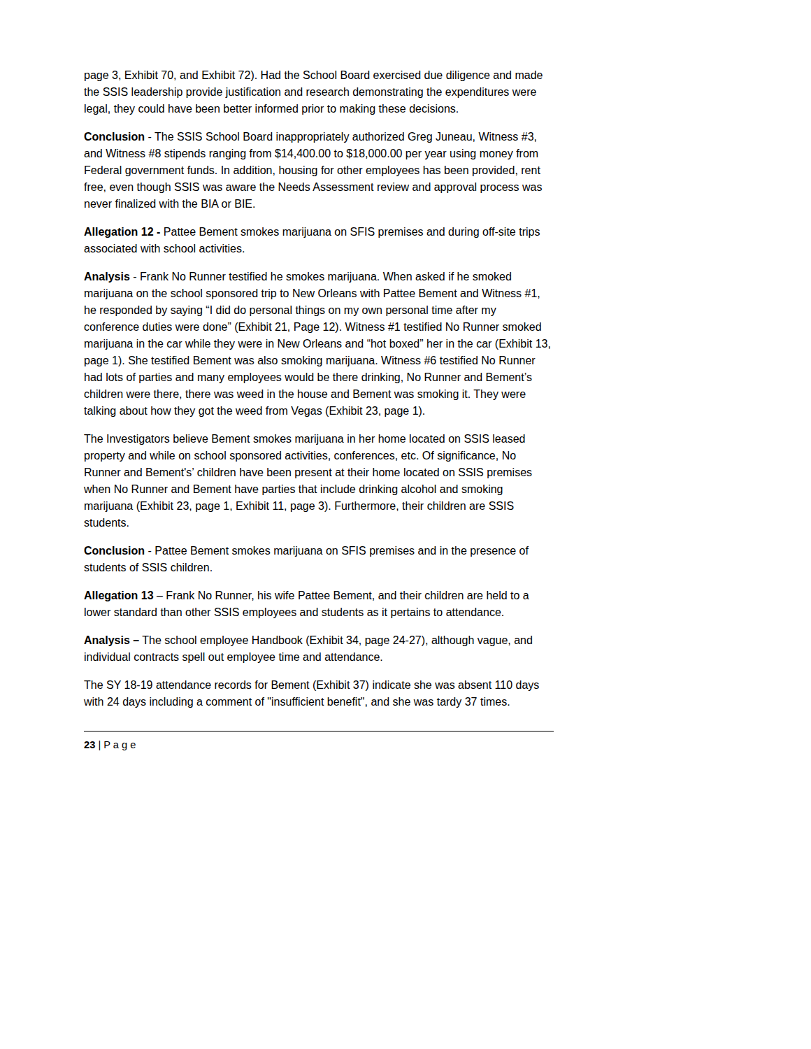page 3, Exhibit 70, and Exhibit 72). Had the School Board exercised due diligence and made the SSIS leadership provide justification and research demonstrating the expenditures were legal, they could have been better informed prior to making these decisions.
Conclusion - The SSIS School Board inappropriately authorized Greg Juneau, Witness #3, and Witness #8 stipends ranging from $14,400.00 to $18,000.00 per year using money from Federal government funds. In addition, housing for other employees has been provided, rent free, even though SSIS was aware the Needs Assessment review and approval process was never finalized with the BIA or BIE.
Allegation 12 - Pattee Bement smokes marijuana on SFIS premises and during off-site trips associated with school activities.
Analysis - Frank No Runner testified he smokes marijuana. When asked if he smoked marijuana on the school sponsored trip to New Orleans with Pattee Bement and Witness #1, he responded by saying “I did do personal things on my own personal time after my conference duties were done” (Exhibit 21, Page 12). Witness #1 testified No Runner smoked marijuana in the car while they were in New Orleans and “hot boxed” her in the car (Exhibit 13, page 1). She testified Bement was also smoking marijuana. Witness #6 testified No Runner had lots of parties and many employees would be there drinking, No Runner and Bement’s children were there, there was weed in the house and Bement was smoking it. They were talking about how they got the weed from Vegas (Exhibit 23, page 1).
The Investigators believe Bement smokes marijuana in her home located on SSIS leased property and while on school sponsored activities, conferences, etc. Of significance, No Runner and Bement's’ children have been present at their home located on SSIS premises when No Runner and Bement have parties that include drinking alcohol and smoking marijuana (Exhibit 23, page 1, Exhibit 11, page 3). Furthermore, their children are SSIS students.
Conclusion - Pattee Bement smokes marijuana on SFIS premises and in the presence of students of SSIS children.
Allegation 13 – Frank No Runner, his wife Pattee Bement, and their children are held to a lower standard than other SSIS employees and students as it pertains to attendance.
Analysis – The school employee Handbook (Exhibit 34, page 24-27), although vague, and individual contracts spell out employee time and attendance.
The SY 18-19 attendance records for Bement (Exhibit 37) indicate she was absent 110 days with 24 days including a comment of "insufficient benefit", and she was tardy 37 times.
23 | P a g e